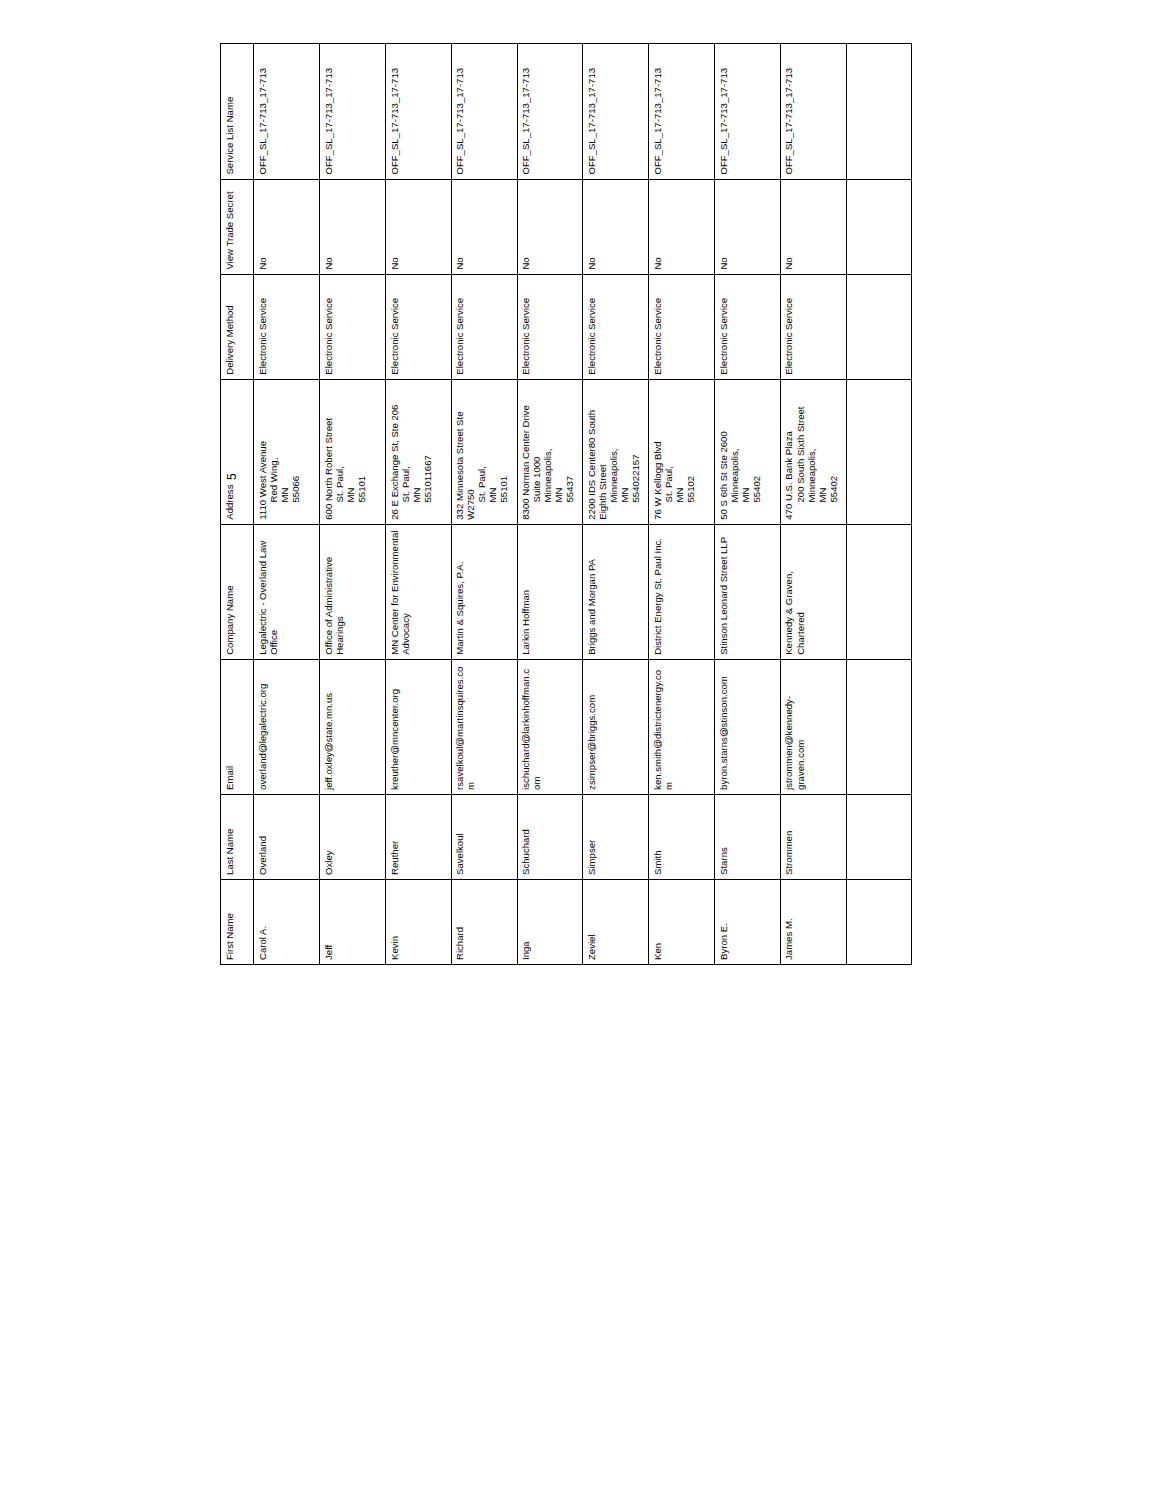5
| First Name | Last Name | Email | Company Name | Address | Delivery Method | View Trade Secret | Service List Name |
| --- | --- | --- | --- | --- | --- | --- | --- |
| Carol A. | Overland | overland@legalectric.org | Legalectric - Overland Law Office | 1110 West Avenue Red Wing, MN 55066 | Electronic Service | No | OFF_SL_17-713_17-713 |
| Jeff | Oxley | jeff.oxley@state.mn.us | Office of Administrative Hearings | 600 North Robert Street St. Paul, MN 55101 | Electronic Service | No | OFF_SL_17-713_17-713 |
| Kevin | Reuther | kreuther@mncenter.org | MN Center for Environmental Advocacy | 26 E Exchange St, Ste 206 St. Paul, MN 551011667 | Electronic Service | No | OFF_SL_17-713_17-713 |
| Richard | Savelkoul | rsavelkoul@martinsquires.com | Martin & Squires, P.A. | 332 Minnesota Street Ste W2750 St. Paul, MN 55101 | Electronic Service | No | OFF_SL_17-713_17-713 |
| Inga | Schuchard | ischuchard@larkinhoffman.com | Larkin Hoffman | 8300 Norman Center Drive Suite 1000 Minneapolis, MN 55437 | Electronic Service | No | OFF_SL_17-713_17-713 |
| Zeviel | Simpser | zsimpser@briggs.com | Briggs and Morgan PA | 2200 IDS Center80 South Eighth Street Minneapolis, MN 554022157 | Electronic Service | No | OFF_SL_17-713_17-713 |
| Ken | Smith | ken.smith@districtenergy.com | District Energy St. Paul Inc. | 76 W Kellogg Blvd St. Paul, MN 55102 | Electronic Service | No | OFF_SL_17-713_17-713 |
| Byron E. | Starns | byron.starns@stinson.com | Stinson Leonard Street LLP | 50 S 6th St Ste 2600 Minneapolis, MN 55402 | Electronic Service | No | OFF_SL_17-713_17-713 |
| James M. | Strommen | jstrommen@kennedy-graven.com | Kennedy & Graven, Chartered | 470 U.S. Bank Plaza 200 South Sixth Street Minneapolis, MN 55402 | Electronic Service | No | OFF_SL_17-713_17-713 |